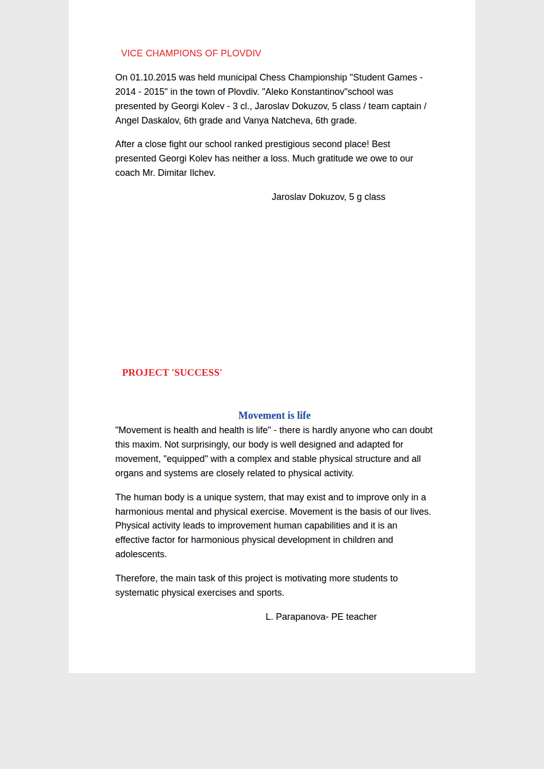VICE CHAMPIONS OF PLOVDIV
On 01.10.2015 was held municipal Chess Championship "Student Games - 2014 - 2015" in the town of Plovdiv. "Aleko Konstantinov"school was presented by Georgi Kolev - 3 cl., Jaroslav Dokuzov, 5 class / team captain / Angel Daskalov, 6th grade and Vanya Natcheva, 6th grade.
After a close fight our school ranked prestigious second place! Best presented Georgi Kolev has neither a loss. Much gratitude we owe to our coach Mr. Dimitar Ilchev.
Jaroslav Dokuzov, 5 g class
PROJECT 'SUCCESS'
Movement is life
"Movement is health and health is life" - there is hardly anyone who can doubt this maxim. Not surprisingly, our body is well designed and adapted for movement, "equipped" with a complex and stable physical structure and all organs and systems are closely related to physical activity.
The human body is a unique system, that may exist and to improve only in a harmonious mental and physical exercise. Movement is the basis of our lives. Physical activity leads to improvement human capabilities and it is an effective factor for harmonious physical development in children and adolescents.
Therefore, the main task of this project is motivating more students to systematic physical exercises and sports.
L. Parapanova- PE teacher